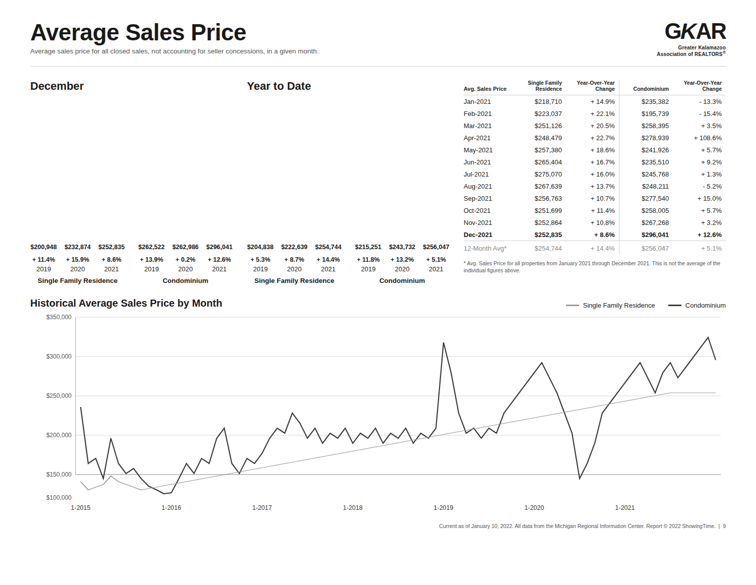Average Sales Price
Average sales price for all closed sales, not accounting for seller concessions, in a given month.
GKAR
Greater Kalamazoo Association of REALTORS®
December
$200,948
$232,874
$252,835
$262,522
$262,986
$296,041
+ 11.4%
2019
+ 15.9%
2020
+ 8.6%
2021
+ 13.9%
2019
+ 0.2%
2020
+ 12.6%
2021
Single Family Residence
Condominium
Year to Date
$204,838
$222,639
$254,744
$215,251
$243,732
$256,047
+ 5.3%
2019
+ 8.7%
2020
+ 14.4%
2021
+ 11.8%
2019
+ 13.2%
2020
+ 5.1%
2021
Single Family Residence
Condominium
| Avg. Sales Price | Single Family Residence | Year-Over-Year Change | Condominium | Year-Over-Year Change |
| --- | --- | --- | --- | --- |
| Jan-2021 | $218,710 | + 14.9% | $235,382 | - 13.3% |
| Feb-2021 | $223,037 | + 22.1% | $195,739 | - 15.4% |
| Mar-2021 | $251,126 | + 20.5% | $258,395 | + 3.5% |
| Apr-2021 | $248,479 | + 22.7% | $278,939 | + 108.6% |
| May-2021 | $257,380 | + 18.6% | $241,926 | + 5.7% |
| Jun-2021 | $265,404 | + 16.7% | $235,510 | + 9.2% |
| Jul-2021 | $275,070 | + 16.0% | $245,768 | + 1.3% |
| Aug-2021 | $267,639 | + 13.7% | $248,211 | - 5.2% |
| Sep-2021 | $256,763 | + 10.7% | $277,540 | + 15.0% |
| Oct-2021 | $251,699 | + 11.4% | $258,005 | + 5.7% |
| Nov-2021 | $252,864 | + 10.8% | $267,268 | + 3.2% |
| Dec-2021 | $252,835 | + 8.6% | $296,041 | + 12.6% |
| 12-Month Avg* | $254,744 | + 14.4% | $256,047 | + 5.1% |
* Avg. Sales Price for all properties from January 2021 through December 2021. This is not the average of the individual figures above.
Historical Average Sales Price by Month
Single Family Residence
Condominium
$350,000 $300,000 $250,000 $200,000 $150,000 $100,000 1-2015 1-2016 1-2017 1-2018 1-2019 1-2020 1-2021
Current as of January 10, 2022. All data from the Michigan Regional Information Center. Report © 2022 ShowingTime. | 9